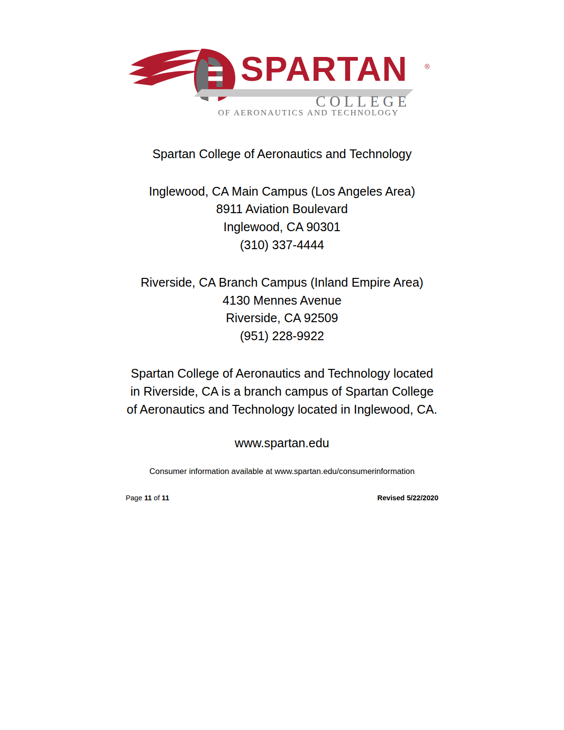SPARTAN ® COLLEGE OF AERONAUTICS AND TECHNOLOGY
Spartan College of Aeronautics and Technology
Inglewood, CA Main Campus (Los Angeles Area)
8911 Aviation Boulevard
Inglewood, CA 90301
(310) 337-4444
Riverside, CA Branch Campus (Inland Empire Area)
4130 Mennes Avenue
Riverside, CA 92509
(951) 228-9922
Spartan College of Aeronautics and Technology located in Riverside, CA is a branch campus of Spartan College of Aeronautics and Technology located in Inglewood, CA.
www.spartan.edu
Consumer information available at www.spartan.edu/consumerinformation
Page 11 of 11
Revised 5/22/2020